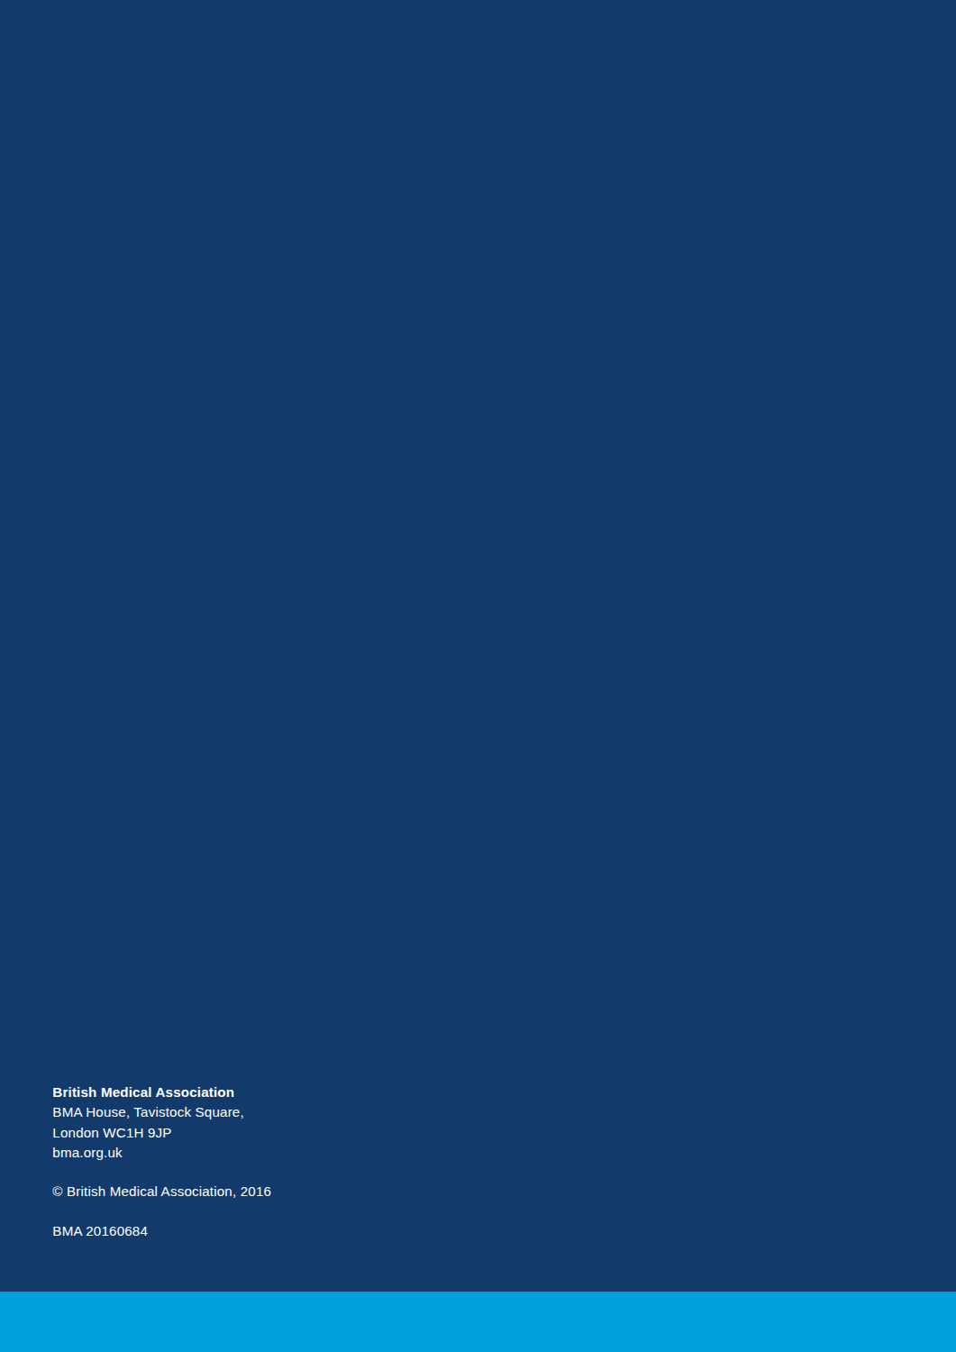British Medical Association
BMA House, Tavistock Square,
London WC1H 9JP
bma.org.uk
© British Medical Association, 2016
BMA 20160684